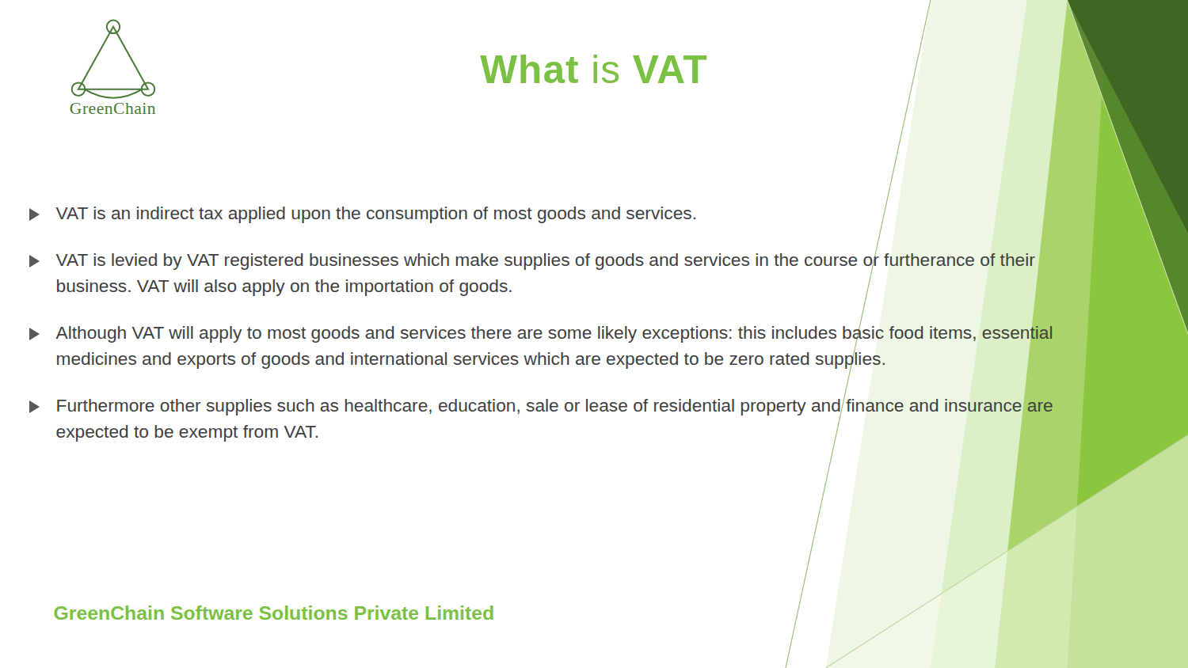GreenChain
What is VAT
VAT is an indirect tax applied upon the consumption of most goods and services.
VAT is levied by VAT registered businesses which make supplies of goods and services in the course or furtherance of their business. VAT will also apply on the importation of goods.
Although VAT will apply to most goods and services there are some likely exceptions: this includes basic food items, essential medicines and exports of goods and international services which are expected to be zero rated supplies.
Furthermore other supplies such as healthcare, education, sale or lease of residential property and finance and insurance are expected to be exempt from VAT.
GreenChain Software Solutions Private Limited